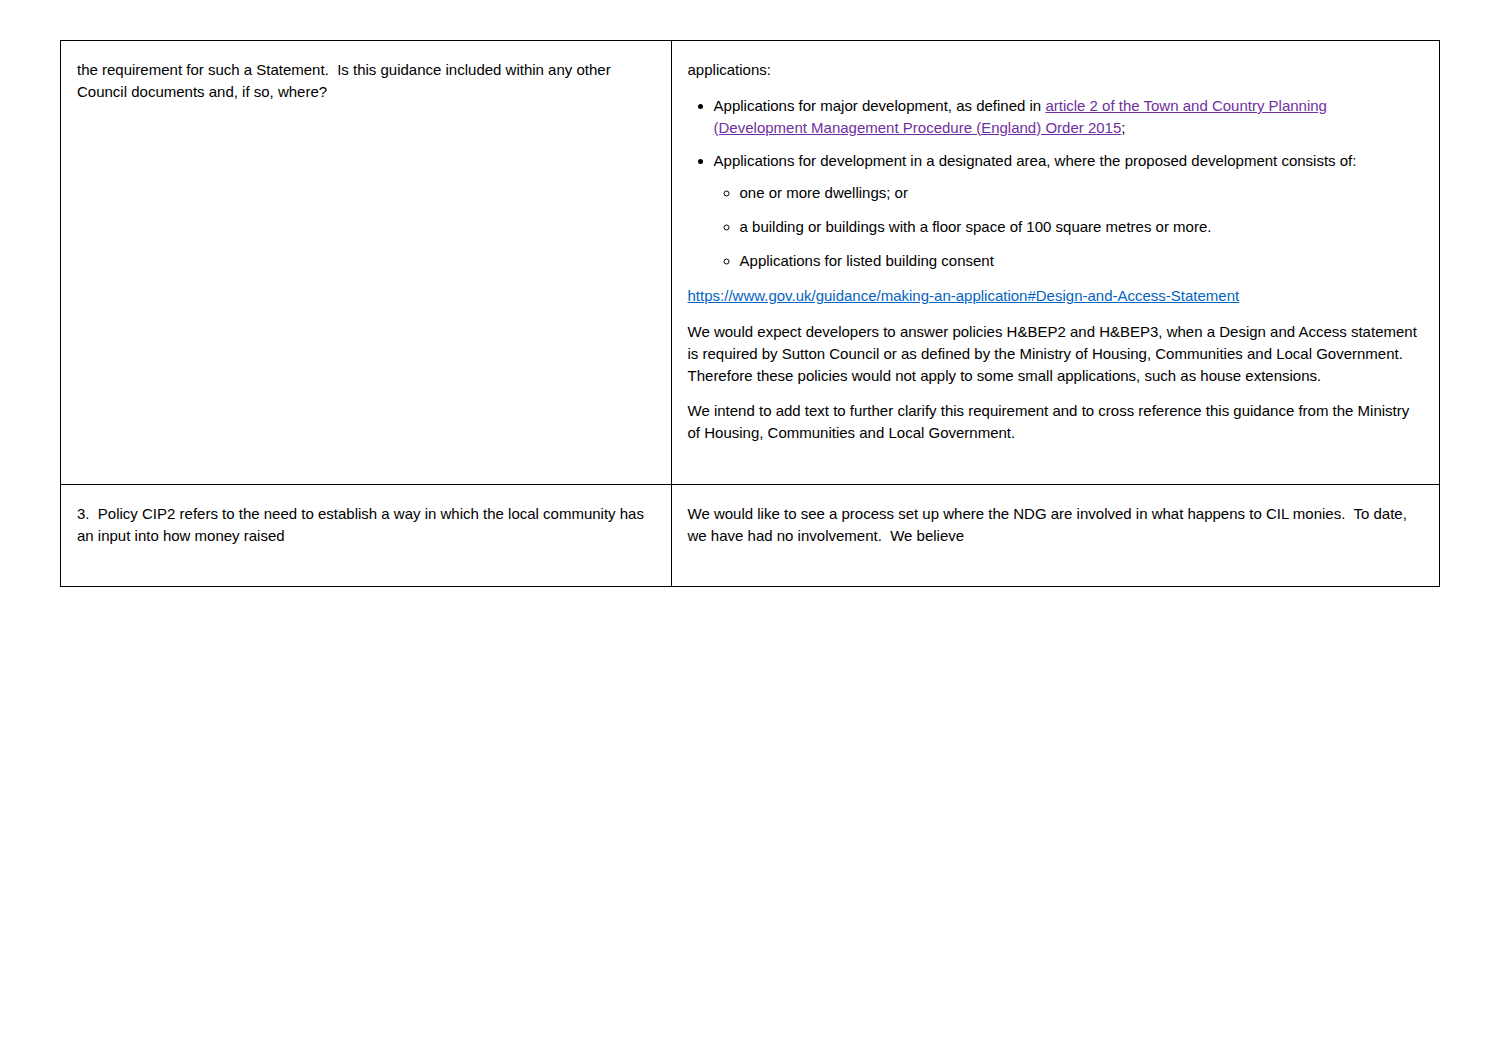| the requirement for such a Statement. Is this guidance included within any other Council documents and, if so, where? | applications: Applications for major development, as defined in article 2 of the Town and Country Planning (Development Management Procedure (England) Order 2015 ; Applications for development in a designated area, where the proposed development consists of: one or more dwellings; or a building or buildings with a floor space of 100 square metres or more. Applications for listed building consent https://www.gov.uk/guidance/making-an-application#Design-and-Access-Statement We would expect developers to answer policies H&BEP2 and H&BEP3, when a Design and Access statement is required by Sutton Council or as defined by the Ministry of Housing, Communities and Local Government. Therefore these policies would not apply to some small applications, such as house extensions. We intend to add text to further clarify this requirement and to cross reference this guidance from the Ministry of Housing, Communities and Local Government. |
| 3. Policy CIP2 refers to the need to establish a way in which the local community has an input into how money raised | We would like to see a process set up where the NDG are involved in what happens to CIL monies. To date, we have had no involvement. We believe |